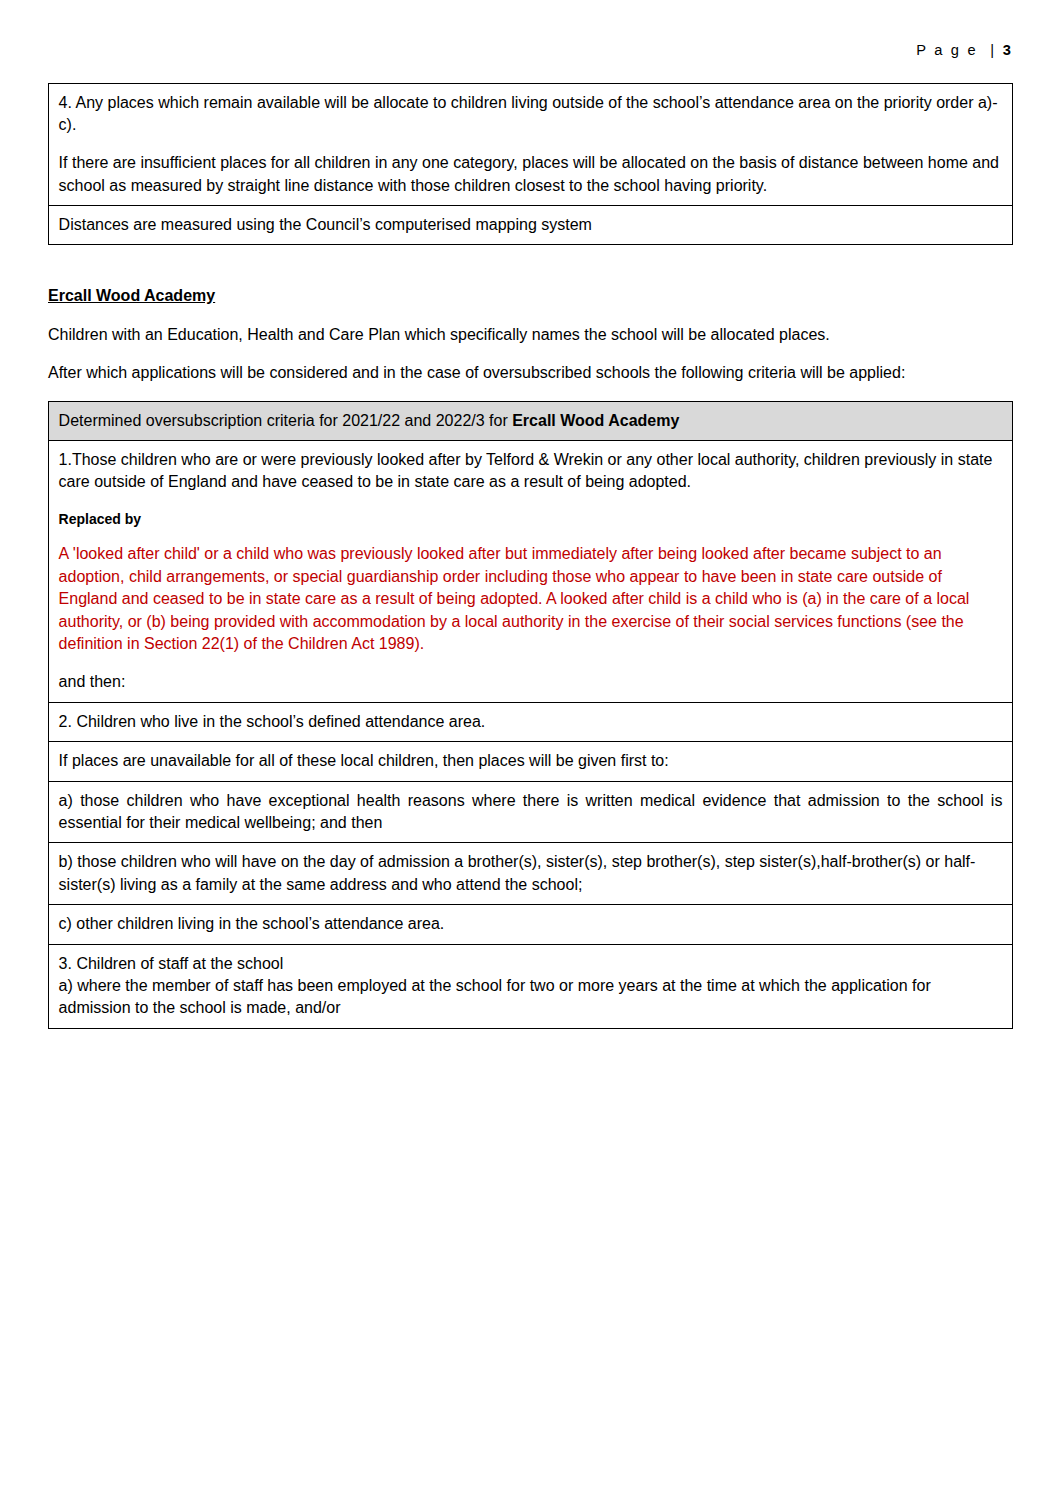P a g e | 3
| 4. Any places which remain available will be allocate to children living outside of the school’s attendance area on the priority order a)-c). If there are insufficient places for all children in any one category, places will be allocated on the basis of distance between home and school as measured by straight line distance with those children closest to the school having priority. |
| Distances are measured using the Council’s computerised mapping system |
Ercall Wood Academy
Children with an Education, Health and Care Plan which specifically names the school will be allocated places.
After which applications will be considered and in the case of oversubscribed schools the following criteria will be applied:
| Determined oversubscription criteria for 2021/22 and 2022/3 for Ercall Wood Academy |
| 1.Those children who are or were previously looked after by Telford & Wrekin or any other local authority, children previously in state care outside of England and have ceased to be in state care as a result of being adopted. Replaced by A 'looked after child' or a child who was previously looked after but immediately after being looked after became subject to an adoption, child arrangements, or special guardianship order including those who appear to have been in state care outside of England and ceased to be in state care as a result of being adopted. A looked after child is a child who is (a) in the care of a local authority, or (b) being provided with accommodation by a local authority in the exercise of their social services functions (see the definition in Section 22(1) of the Children Act 1989). and then: |
| 2. Children who live in the school’s defined attendance area. |
| If places are unavailable for all of these local children, then places will be given first to: |
| a) those children who have exceptional health reasons where there is written medical evidence that admission to the school is essential for their medical wellbeing; and then |
| b) those children who will have on the day of admission a brother(s), sister(s), step brother(s), step sister(s),half-brother(s) or half-sister(s) living as a family at the same address and who attend the school; |
| c) other children living in the school’s attendance area. |
| 3. Children of staff at the school a) where the member of staff has been employed at the school for two or more years at the time at which the application for admission to the school is made, and/or |